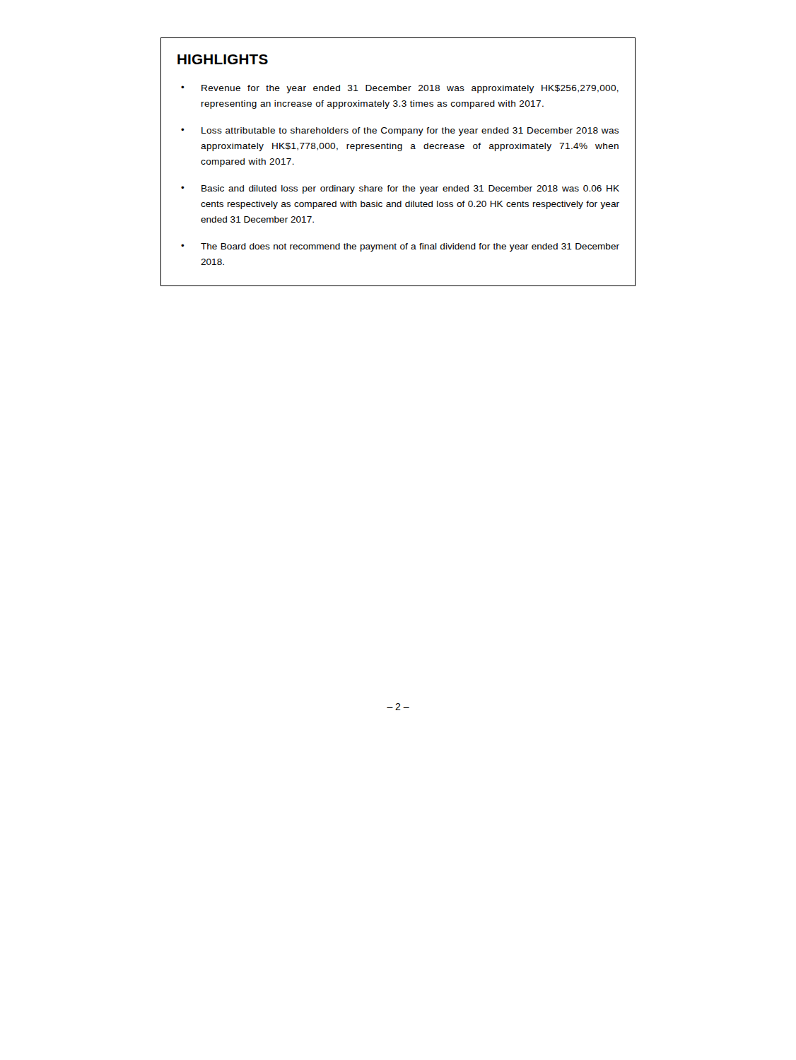HIGHLIGHTS
Revenue for the year ended 31 December 2018 was approximately HK$256,279,000, representing an increase of approximately 3.3 times as compared with 2017.
Loss attributable to shareholders of the Company for the year ended 31 December 2018 was approximately HK$1,778,000, representing a decrease of approximately 71.4% when compared with 2017.
Basic and diluted loss per ordinary share for the year ended 31 December 2018 was 0.06 HK cents respectively as compared with basic and diluted loss of 0.20 HK cents respectively for year ended 31 December 2017.
The Board does not recommend the payment of a final dividend for the year ended 31 December 2018.
– 2 –